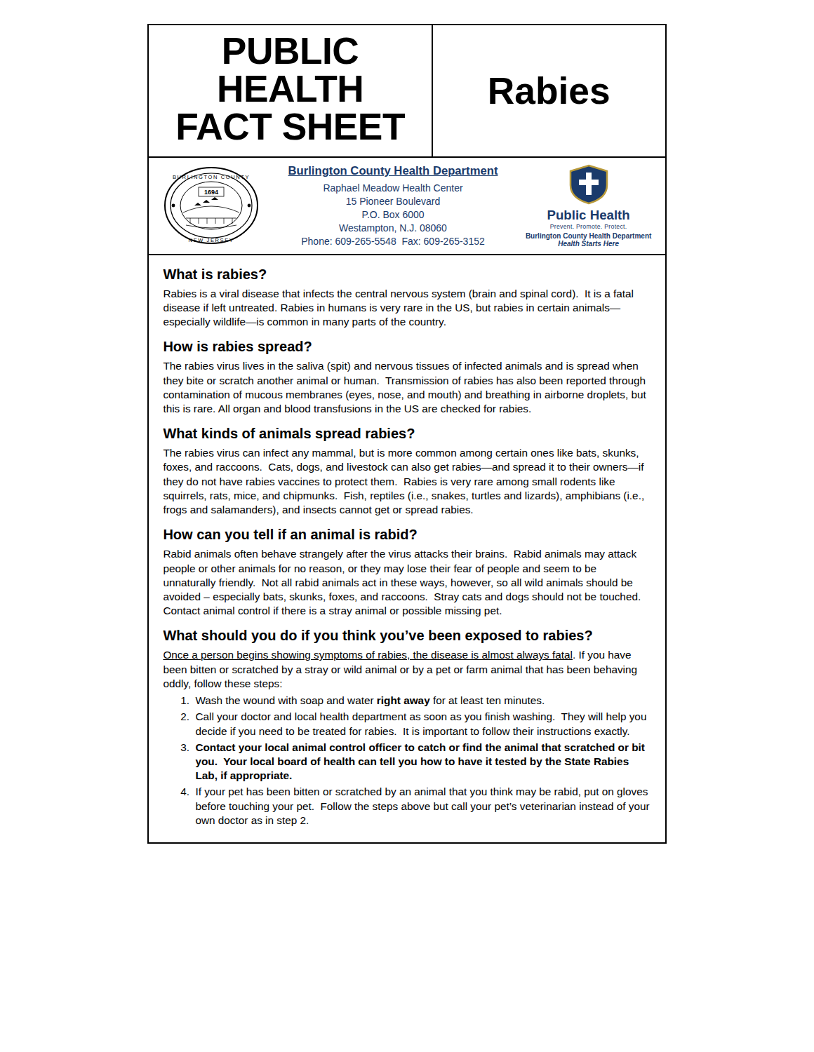PUBLIC HEALTH
FACT SHEET
Rabies
BURLINGTON COUNTY NEW JERSEY 1694
Burlington County Health Department
Raphael Meadow Health Center
15 Pioneer Boulevard
P.O. Box 6000
Westampton, N.J. 08060
Phone: 609-265-5548 Fax: 609-265-3152
Public Health
Prevent. Promote. Protect.
Burlington County Health Department
Health Starts Here
What is rabies?
Rabies is a viral disease that infects the central nervous system (brain and spinal cord). It is a fatal disease if left untreated. Rabies in humans is very rare in the US, but rabies in certain animals—especially wildlife—is common in many parts of the country.
How is rabies spread?
The rabies virus lives in the saliva (spit) and nervous tissues of infected animals and is spread when they bite or scratch another animal or human. Transmission of rabies has also been reported through contamination of mucous membranes (eyes, nose, and mouth) and breathing in airborne droplets, but this is rare. All organ and blood transfusions in the US are checked for rabies.
What kinds of animals spread rabies?
The rabies virus can infect any mammal, but is more common among certain ones like bats, skunks, foxes, and raccoons. Cats, dogs, and livestock can also get rabies—and spread it to their owners—if they do not have rabies vaccines to protect them. Rabies is very rare among small rodents like squirrels, rats, mice, and chipmunks. Fish, reptiles (i.e., snakes, turtles and lizards), amphibians (i.e., frogs and salamanders), and insects cannot get or spread rabies.
How can you tell if an animal is rabid?
Rabid animals often behave strangely after the virus attacks their brains. Rabid animals may attack people or other animals for no reason, or they may lose their fear of people and seem to be unnaturally friendly. Not all rabid animals act in these ways, however, so all wild animals should be avoided – especially bats, skunks, foxes, and raccoons. Stray cats and dogs should not be touched. Contact animal control if there is a stray animal or possible missing pet.
What should you do if you think you’ve been exposed to rabies?
Once a person begins showing symptoms of rabies, the disease is almost always fatal. If you have been bitten or scratched by a stray or wild animal or by a pet or farm animal that has been behaving oddly, follow these steps:
Wash the wound with soap and water right away for at least ten minutes.
Call your doctor and local health department as soon as you finish washing. They will help you decide if you need to be treated for rabies. It is important to follow their instructions exactly.
Contact your local animal control officer to catch or find the animal that scratched or bit you. Your local board of health can tell you how to have it tested by the State Rabies Lab, if appropriate.
If your pet has been bitten or scratched by an animal that you think may be rabid, put on gloves before touching your pet. Follow the steps above but call your pet’s veterinarian instead of your own doctor as in step 2.